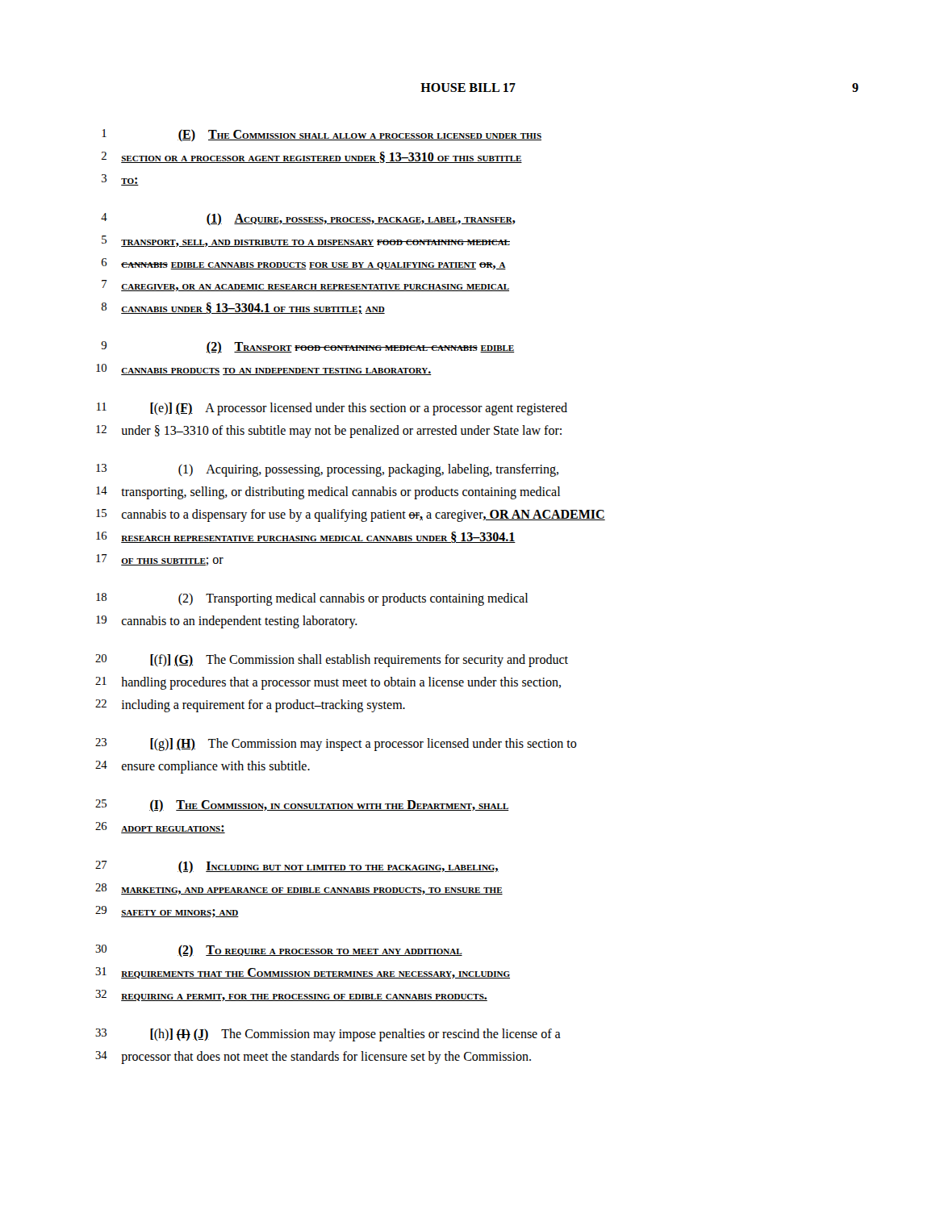HOUSE BILL 17 9
1
(E) The Commission shall allow a processor licensed under this
2
section or a processor agent registered under § 13–3310 of this subtitle
3
to:
4
(1) Acquire, possess, process, package, label, transfer,
5
transport, sell, and distribute to a dispensary food containing medical
6
cannabis edible cannabis products for use by a qualifying patient or, a
7
caregiver, or an academic research representative purchasing medical
8
cannabis under § 13–3304.1 of this subtitle; and
9
(2) Transport food containing medical cannabis edible
10
cannabis products to an independent testing laboratory.
11
[(e)] (F) A processor licensed under this section or a processor agent registered
12
under § 13–3310 of this subtitle may not be penalized or arrested under State law for:
13
(1) Acquiring, possessing, processing, packaging, labeling, transferring,
14
transporting, selling, or distributing medical cannabis or products containing medical
15
cannabis to a dispensary for use by a qualifying patient or, a caregiver, OR AN ACADEMIC
16
research representative purchasing medical cannabis under § 13–3304.1
17
of this subtitle; or
18
(2) Transporting medical cannabis or products containing medical
19
cannabis to an independent testing laboratory.
20
[(f)] (G) The Commission shall establish requirements for security and product
21
handling procedures that a processor must meet to obtain a license under this section,
22
including a requirement for a product–tracking system.
23
[(g)] (H) The Commission may inspect a processor licensed under this section to
24
ensure compliance with this subtitle.
25
(I) The Commission, in consultation with the Department, shall
26
adopt regulations:
27
(1) Including but not limited to the packaging, labeling,
28
marketing, and appearance of edible cannabis products, to ensure the
29
safety of minors; and
30
(2) To require a processor to meet any additional
31
requirements that the Commission determines are necessary, including
32
requiring a permit, for the processing of edible cannabis products.
33
[(h)] (I) (J) The Commission may impose penalties or rescind the license of a
34
processor that does not meet the standards for licensure set by the Commission.